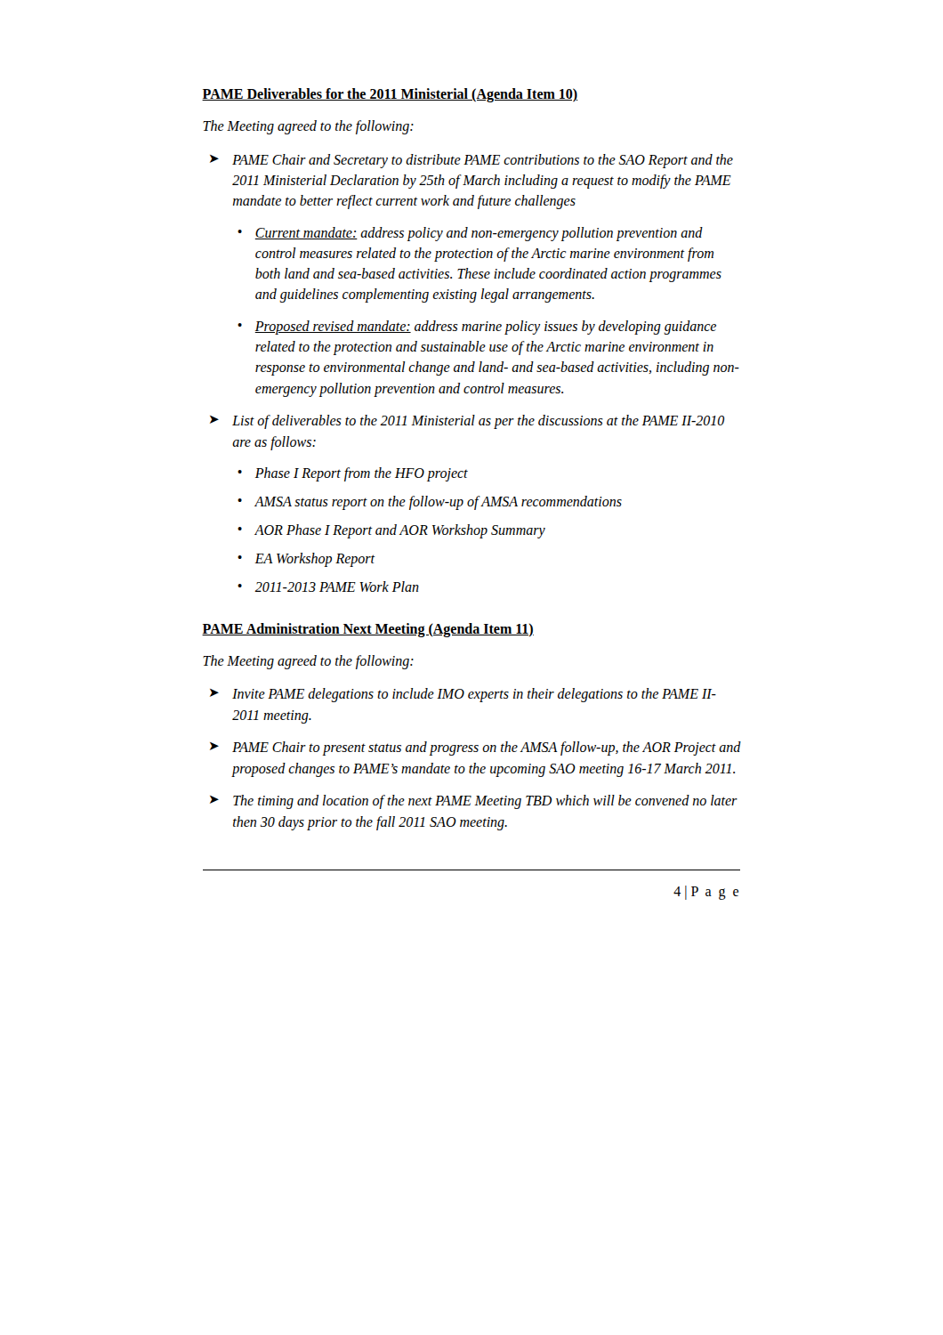PAME Deliverables for the 2011 Ministerial (Agenda Item 10)
The Meeting agreed to the following:
PAME Chair and Secretary to distribute PAME contributions to the SAO Report and the 2011 Ministerial Declaration by 25th of March including a request to modify the PAME mandate to better reflect current work and future challenges
Current mandate: address policy and non-emergency pollution prevention and control measures related to the protection of the Arctic marine environment from both land and sea-based activities. These include coordinated action programmes and guidelines complementing existing legal arrangements.
Proposed revised mandate: address marine policy issues by developing guidance related to the protection and sustainable use of the Arctic marine environment in response to environmental change and land- and sea-based activities, including non-emergency pollution prevention and control measures.
List of deliverables to the 2011 Ministerial as per the discussions at the PAME II-2010 are as follows:
Phase I Report from the HFO project
AMSA status report on the follow-up of AMSA recommendations
AOR Phase I Report and AOR Workshop Summary
EA Workshop Report
2011-2013 PAME Work Plan
PAME Administration Next Meeting (Agenda Item 11)
The Meeting agreed to the following:
Invite PAME delegations to include IMO experts in their delegations to the PAME II-2011 meeting.
PAME Chair to present status and progress on the AMSA follow-up, the AOR Project and proposed changes to PAME’s mandate to the upcoming SAO meeting 16-17 March 2011.
The timing and location of the next PAME Meeting TBD which will be convened no later then 30 days prior to the fall 2011 SAO meeting.
4 | P a g e